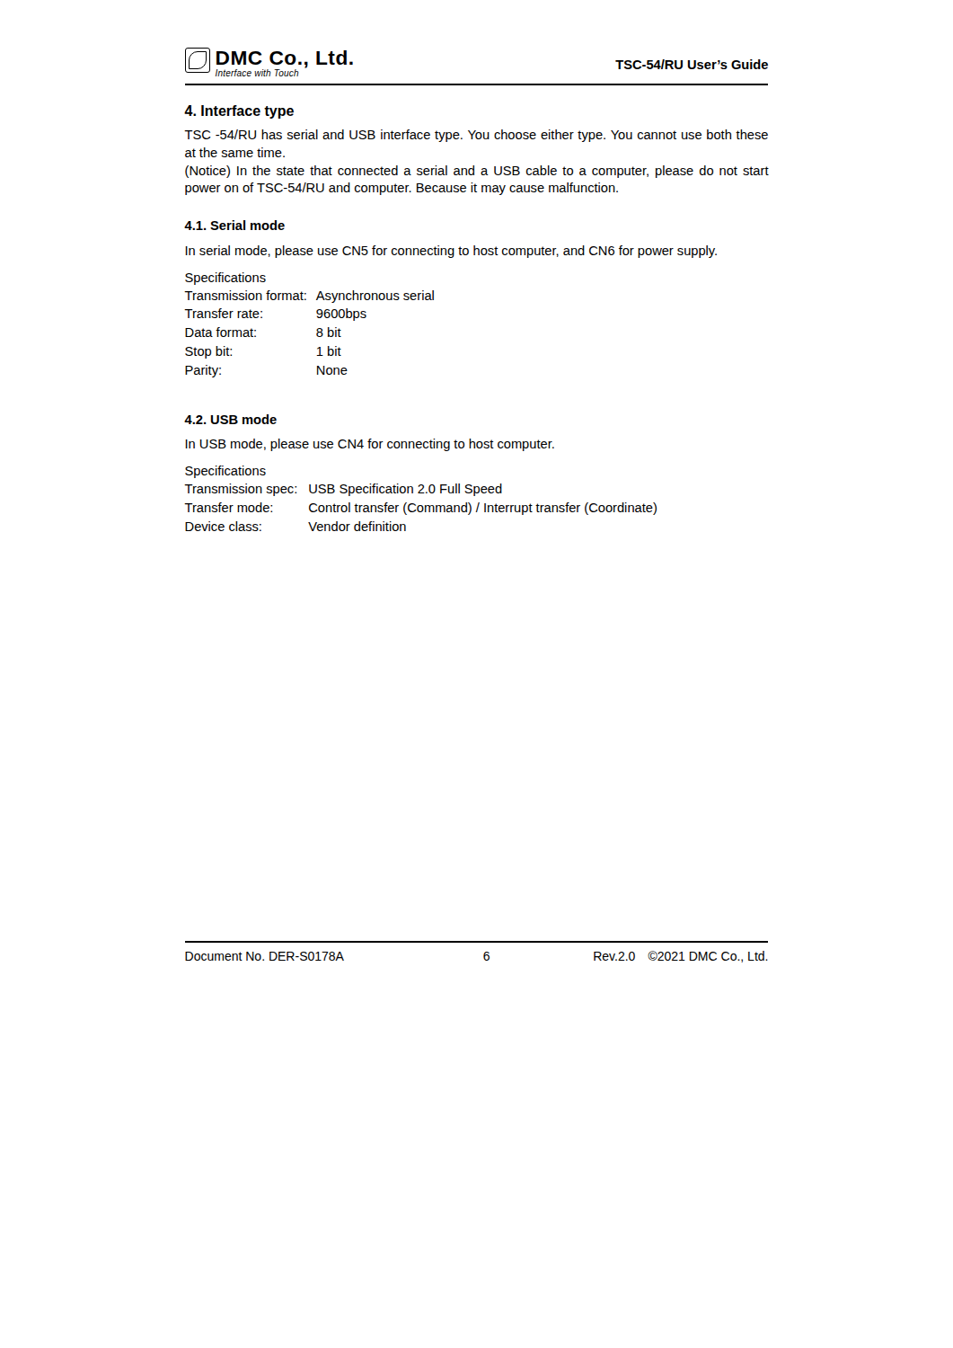DMC Co., Ltd.
Interface with Touch
TSC-54/RU User’s Guide
4. Interface type
TSC -54/RU has serial and USB interface type. You choose either type. You cannot use both these at the same time.
(Notice) In the state that connected a serial and a USB cable to a computer, please do not start power on of TSC-54/RU and computer. Because it may cause malfunction.
4.1. Serial mode
In serial mode, please use CN5 for connecting to host computer, and CN6 for power supply.
Specifications
| Transmission format: | Asynchronous serial |
| Transfer rate: | 9600bps |
| Data format: | 8 bit |
| Stop bit: | 1 bit |
| Parity: | None |
4.2. USB mode
In USB mode, please use CN4 for connecting to host computer.
Specifications
| Transmission spec: | USB Specification 2.0 Full Speed |
| Transfer mode: | Control transfer (Command) / Interrupt transfer (Coordinate) |
| Device class: | Vendor definition |
Document No. DER-S0178A
6
Rev.2.0©2021 DMC Co., Ltd.